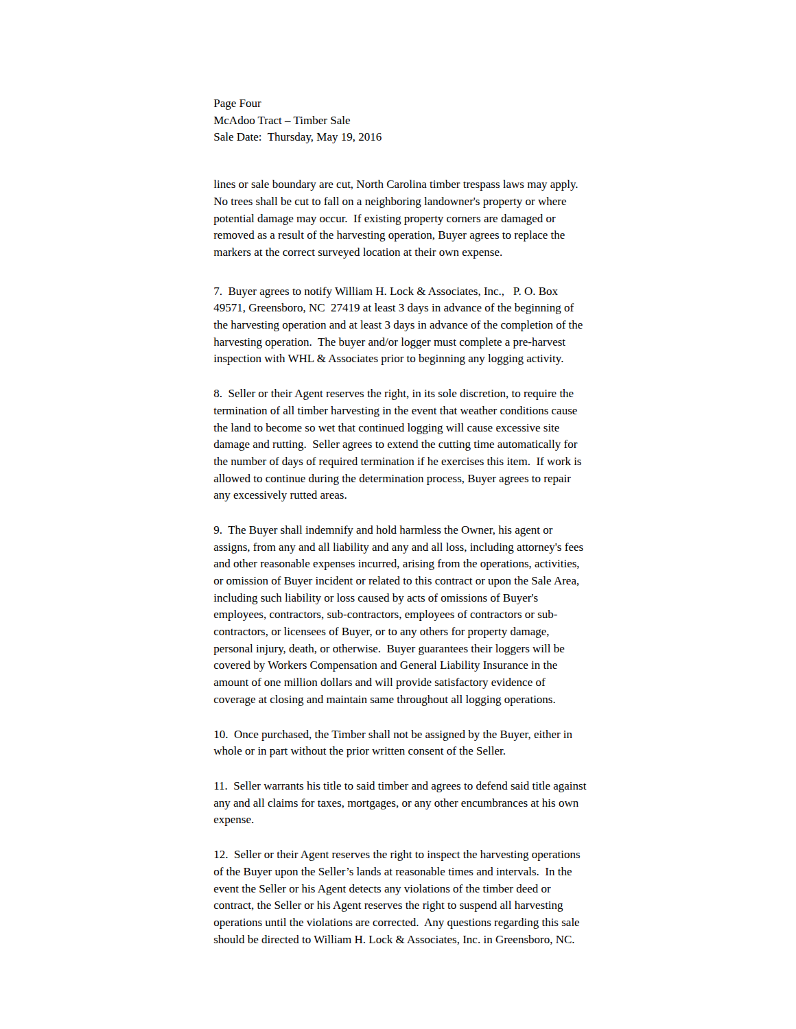Page Four
McAdoo Tract – Timber Sale
Sale Date: Thursday, May 19, 2016
lines or sale boundary are cut, North Carolina timber trespass laws may apply. No trees shall be cut to fall on a neighboring landowner's property or where potential damage may occur. If existing property corners are damaged or removed as a result of the harvesting operation, Buyer agrees to replace the markers at the correct surveyed location at their own expense.
7. Buyer agrees to notify William H. Lock & Associates, Inc., P. O. Box 49571, Greensboro, NC 27419 at least 3 days in advance of the beginning of the harvesting operation and at least 3 days in advance of the completion of the harvesting operation. The buyer and/or logger must complete a pre-harvest inspection with WHL & Associates prior to beginning any logging activity.
8. Seller or their Agent reserves the right, in its sole discretion, to require the termination of all timber harvesting in the event that weather conditions cause the land to become so wet that continued logging will cause excessive site damage and rutting. Seller agrees to extend the cutting time automatically for the number of days of required termination if he exercises this item. If work is allowed to continue during the determination process, Buyer agrees to repair any excessively rutted areas.
9. The Buyer shall indemnify and hold harmless the Owner, his agent or assigns, from any and all liability and any and all loss, including attorney's fees and other reasonable expenses incurred, arising from the operations, activities, or omission of Buyer incident or related to this contract or upon the Sale Area, including such liability or loss caused by acts of omissions of Buyer's employees, contractors, sub-contractors, employees of contractors or sub-contractors, or licensees of Buyer, or to any others for property damage, personal injury, death, or otherwise. Buyer guarantees their loggers will be covered by Workers Compensation and General Liability Insurance in the amount of one million dollars and will provide satisfactory evidence of coverage at closing and maintain same throughout all logging operations.
10. Once purchased, the Timber shall not be assigned by the Buyer, either in whole or in part without the prior written consent of the Seller.
11. Seller warrants his title to said timber and agrees to defend said title against any and all claims for taxes, mortgages, or any other encumbrances at his own expense.
12. Seller or their Agent reserves the right to inspect the harvesting operations of the Buyer upon the Seller’s lands at reasonable times and intervals. In the event the Seller or his Agent detects any violations of the timber deed or contract, the Seller or his Agent reserves the right to suspend all harvesting operations until the violations are corrected. Any questions regarding this sale should be directed to William H. Lock & Associates, Inc. in Greensboro, NC.